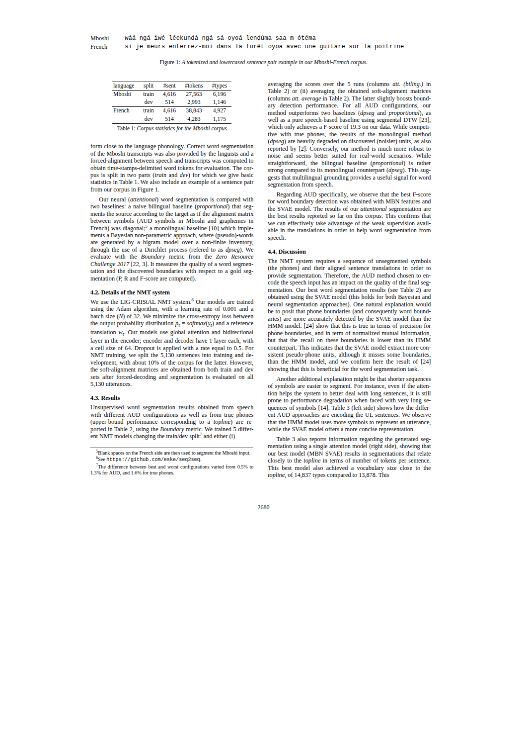| Mboshi | wáá ngá iwé léekundá ngá sá oyoá lendúma saa m ótéma |
| French | si je meurs enterrez-moi dans la forêt oyoa avec une guitare sur la poitrine |
Figure 1: A tokenized and lowercased sentence pair example in our Mboshi-French corpus.
| language | split | #sent | #tokens | #types |
| --- | --- | --- | --- | --- |
| Mboshi | train | 4,616 | 27,563 | 6,196 |
| | dev | 514 | 2,993 | 1,146 |
| French | train | 4,616 | 38,843 | 4,927 |
| | dev | 514 | 4,283 | 1,175 |
Table 1: Corpus statistics for the Mboshi corpus
form close to the language phonology. Correct word segmentation of the Mboshi transcripts was also provided by the linguists and a forced-alignment between speech and transcripts was computed to obtain time-stamps-delimited word tokens for evaluation. The corpus is split in two parts (train and dev) for which we give basic statistics in Table 1. We also include an example of a sentence pair from our corpus in Figure 1.
Our neural (attentional) word segmentation is compared with two baselines: a naive bilingual baseline (proportional) that segments the source according to the target as if the alignment matrix between symbols (AUD symbols in Mboshi and graphemes in French) was diagonal;5 a monolingual baseline [10] which implements a Bayesian non-parametric approach, where (pseudo)-words are generated by a bigram model over a non-finite inventory, through the use of a Dirichlet process (refered to as dpseg). We evaluate with the Boundary metric from the Zero Resource Challenge 2017 [22, 3]. It measures the quality of a word segmentation and the discovered boundaries with respect to a gold segmentation (P, R and F-score are computed).
4.2. Details of the NMT system
We use the LIG-CRIStAL NMT system.6 Our models are trained using the Adam algorithm, with a learning rate of 0.001 and a batch size (N) of 32. We minimize the cross-entropy loss between the output probability distribution pt = softmax(yt) and a reference translation wt. Our models use global attention and bidirectional layer in the encoder; encoder and decoder have 1 layer each, with a cell size of 64. Dropout is applied with a rate equal to 0.5. For NMT training, we split the 5,130 sentences into training and development, with about 10% of the corpus for the latter. However, the soft-alignment matrices are obtained from both train and dev sets after forced-decoding and segmentation is evaluated on all 5,130 utterances.
4.3. Results
Unsupervised word segmentation results obtained from speech with different AUD configurations as well as from true phones (upper-bound performance corresponding to a topline) are reported in Table 2, using the Boundary metric. We trained 5 different NMT models changing the train/dev split7 and either (i)
5Blank spaces on the French side are then used to segment the Mboshi input.
6See https://github.com/eske/seq2seq.
7The difference between best and worst configurations varied from 0.5% to 1.3% for AUD, and 1.6% for true phones.
averaging the scores over the 5 runs (columns att. (biling.) in Table 2) or (ii) averaging the obtained soft-alignment matrices (columns att. average in Table 2). The latter slightly boosts boundary detection performance. For all AUD configurations, our method outperforms two baselines (dpseg and proportional), as well as a pure speech-based baseline using segmental DTW [23], which only achieves a F-score of 19.3 on our data. While competitive with true phones, the results of the monolingual method (dpseg) are heavily degraded on discovered (noisier) units, as also reported by [2]. Conversely, our method is much more robust to noise and seems better suited for real-world scenarios. While straightforward, the bilingual baseline (proportional) is rather strong compared to its monolingual counterpart (dpseg). This suggests that multilingual grounding provides a useful signal for word segmentation from speech.
Regarding AUD specifically, we observe that the best F-score for word boundary detection was obtained with MBN features and the SVAE model. The results of our attentional segmentation are the best results reported so far on this corpus. This confirms that we can effectively take advantage of the weak supervision available in the translations in order to help word segmentation from speech.
4.4. Discussion
The NMT system requires a sequence of unsegmented symbols (the phones) and their aligned sentence translations in order to provide segmentation. Therefore, the AUD method chosen to encode the speech input has an impact on the quality of the final segmentation. Our best word segmentation results (see Table 2) are obtained using the SVAE model (this holds for both Bayesian and neural segmentation approaches). One natural explanation would be to posit that phone boundaries (and consequently word boundaries) are more accurately detected by the SVAE model than the HMM model. [24] show that this is true in terms of precision for phone boundaries, and in term of normalized mutual information, but that the recall on these boundaries is lower than its HMM counterpart. This indicates that the SVAE model extract more consistent pseudo-phone units, although it misses some boundaries, than the HMM model, and we confirm here the result of [24] showing that this is beneficial for the word segmentation task.
Another additional explanation might be that shorter sequences of symbols are easier to segment. For instance, even if the attention helps the system to better deal with long sentences, it is still prone to performance degradation when faced with very long sequences of symbols [14]. Table 3 (left side) shows how the different AUD approaches are encoding the UL sentences. We observe that the HMM model uses more symbols to represent an utterance, while the SVAE model offers a more concise representation.
Table 3 also reports information regarding the generated segmentation using a single attention model (right side), showing that our best model (MBN SVAE) results in segmentations that relate closely to the topline in terms of number of tokens per sentence. This best model also achieved a vocabulary size close to the topline, of 14,837 types compared to 13,878. This
2680